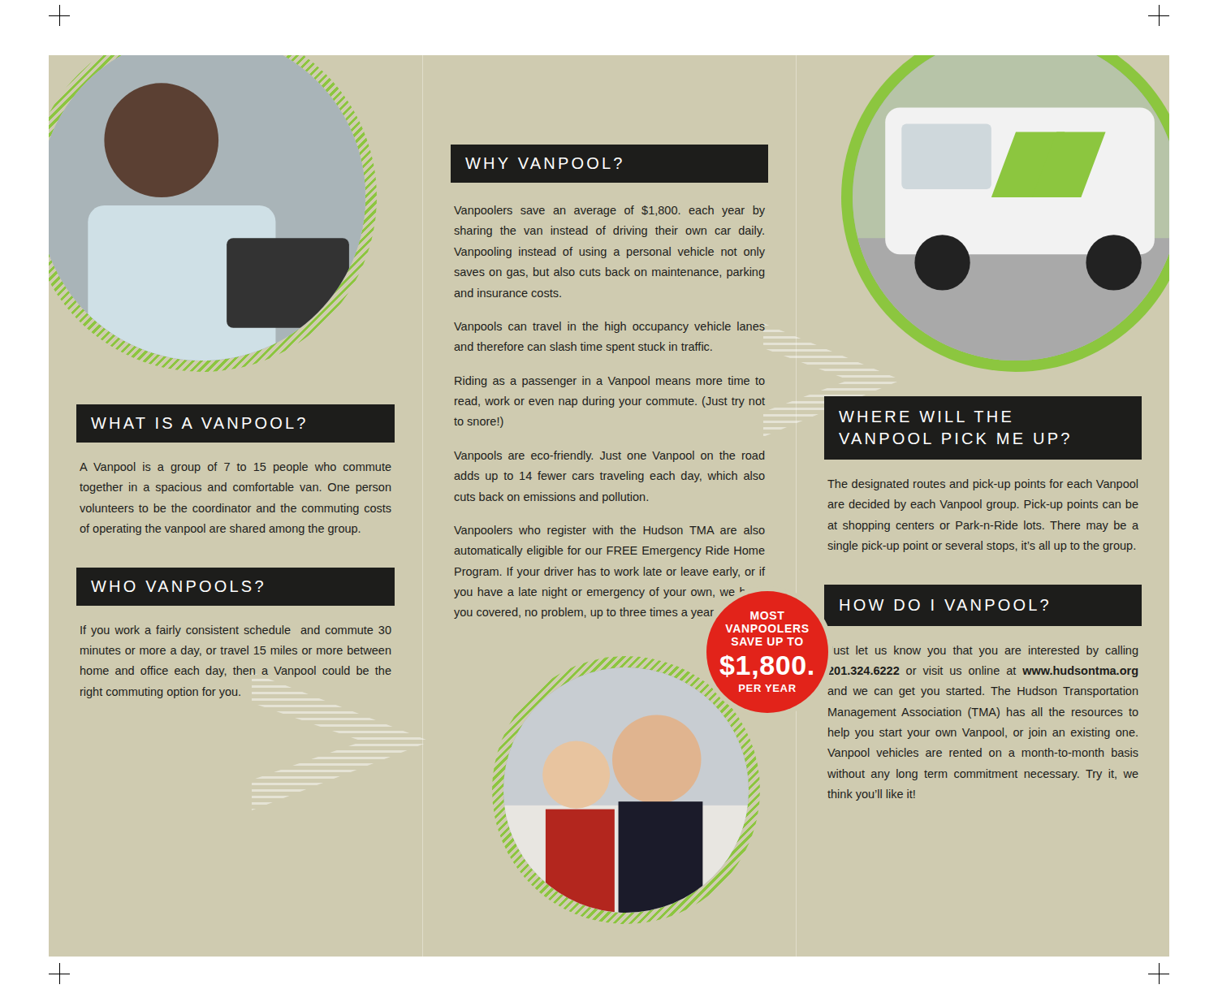What is a Vanpool?
A Vanpool is a group of 7 to 15 people who commute together in a spacious and comfortable van. One person volunteers to be the coordinator and the commuting costs of operating the vanpool are shared among the group.
Who Vanpools?
If you work a fairly consistent schedule and commute 30 minutes or more a day, or travel 15 miles or more between home and office each day, then a Vanpool could be the right commuting option for you.
Why Vanpool?
Vanpoolers save an average of $1,800. each year by sharing the van instead of driving their own car daily. Vanpooling instead of using a personal vehicle not only saves on gas, but also cuts back on maintenance, parking and insurance costs.
Vanpools can travel in the high occupancy vehicle lanes and therefore can slash time spent stuck in traffic.
Riding as a passenger in a Vanpool means more time to read, work or even nap during your commute. (Just try not to snore!)
Vanpools are eco-friendly. Just one Vanpool on the road adds up to 14 fewer cars traveling each day, which also cuts back on emissions and pollution.
Vanpoolers who register with the Hudson TMA are also automatically eligible for our FREE Emergency Ride Home Program. If your driver has to work late or leave early, or if you have a late night or emergency of your own, we have you covered, no problem, up to three times a year.
Most Vanpoolers Save up to $1,800. Per Year
Where will the Vanpool pick me up?
The designated routes and pick-up points for each Vanpool are decided by each Vanpool group. Pick-up points can be at shopping centers or Park-n-Ride lots. There may be a single pick-up point or several stops, it’s all up to the group.
How do I Vanpool?
Just let us know you that you are interested by calling 201.324.6222 or visit us online at www.hudsontma.org and we can get you started. The Hudson Transportation Management Association (TMA) has all the resources to help you start your own Vanpool, or join an existing one. Vanpool vehicles are rented on a month-to-month basis without any long term commitment necessary. Try it, we think you’ll like it!